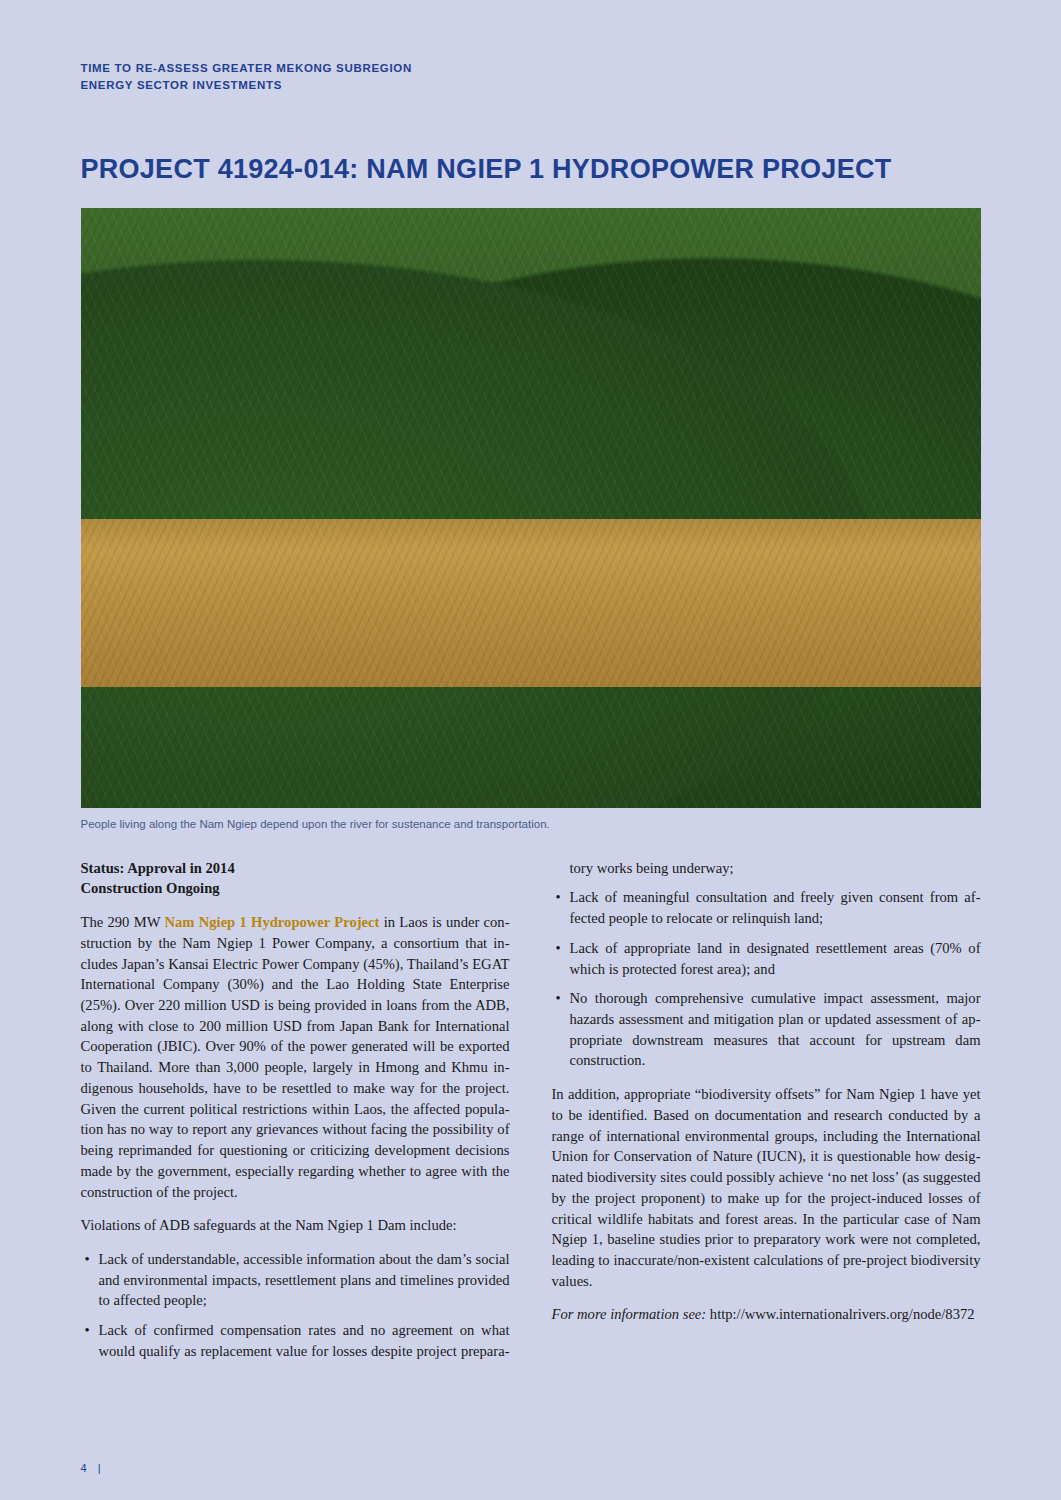Time to re-assess Greater Mekong Subregion
Energy Sector Investments
PROJECT 41924-014: NAM NGIEP 1 HYDROPOWER PROJECT
People living along the Nam Ngiep depend upon the river for sustenance and transportation.
Status: Approval in 2014 Construction Ongoing
The 290 MW Nam Ngiep 1 Hydropower Project in Laos is under construction by the Nam Ngiep 1 Power Company, a consortium that includes Japan’s Kansai Electric Power Company (45%), Thailand’s EGAT International Company (30%) and the Lao Holding State Enterprise (25%). Over 220 million USD is being provided in loans from the ADB, along with close to 200 million USD from Japan Bank for International Cooperation (JBIC). Over 90% of the power generated will be exported to Thailand. More than 3,000 people, largely in Hmong and Khmu indigenous households, have to be resettled to make way for the project. Given the current political restrictions within Laos, the affected population has no way to report any grievances without facing the possibility of being reprimanded for questioning or criticizing development decisions made by the government, especially regarding whether to agree with the construction of the project.
Violations of ADB safeguards at the Nam Ngiep 1 Dam include:
Lack of understandable, accessible information about the dam’s social and environmental impacts, resettlement plans and timelines provided to affected people;
Lack of confirmed compensation rates and no agreement on what would qualify as replacement value for losses despite project preparatory works being underway;
Lack of meaningful consultation and freely given consent from affected people to relocate or relinquish land;
Lack of appropriate land in designated resettlement areas (70% of which is protected forest area); and
No thorough comprehensive cumulative impact assessment, major hazards assessment and mitigation plan or updated assessment of appropriate downstream measures that account for upstream dam construction.
In addition, appropriate “biodiversity offsets” for Nam Ngiep 1 have yet to be identified. Based on documentation and research conducted by a range of international environmental groups, including the International Union for Conservation of Nature (IUCN), it is questionable how designated biodiversity sites could possibly achieve ‘no net loss’ (as suggested by the project proponent) to make up for the project-induced losses of critical wildlife habitats and forest areas. In the particular case of Nam Ngiep 1, baseline studies prior to preparatory work were not completed, leading to inaccurate/non-existent calculations of pre-project biodiversity values.
For more information see: http://www.internationalrivers.org/node/8372
4 |